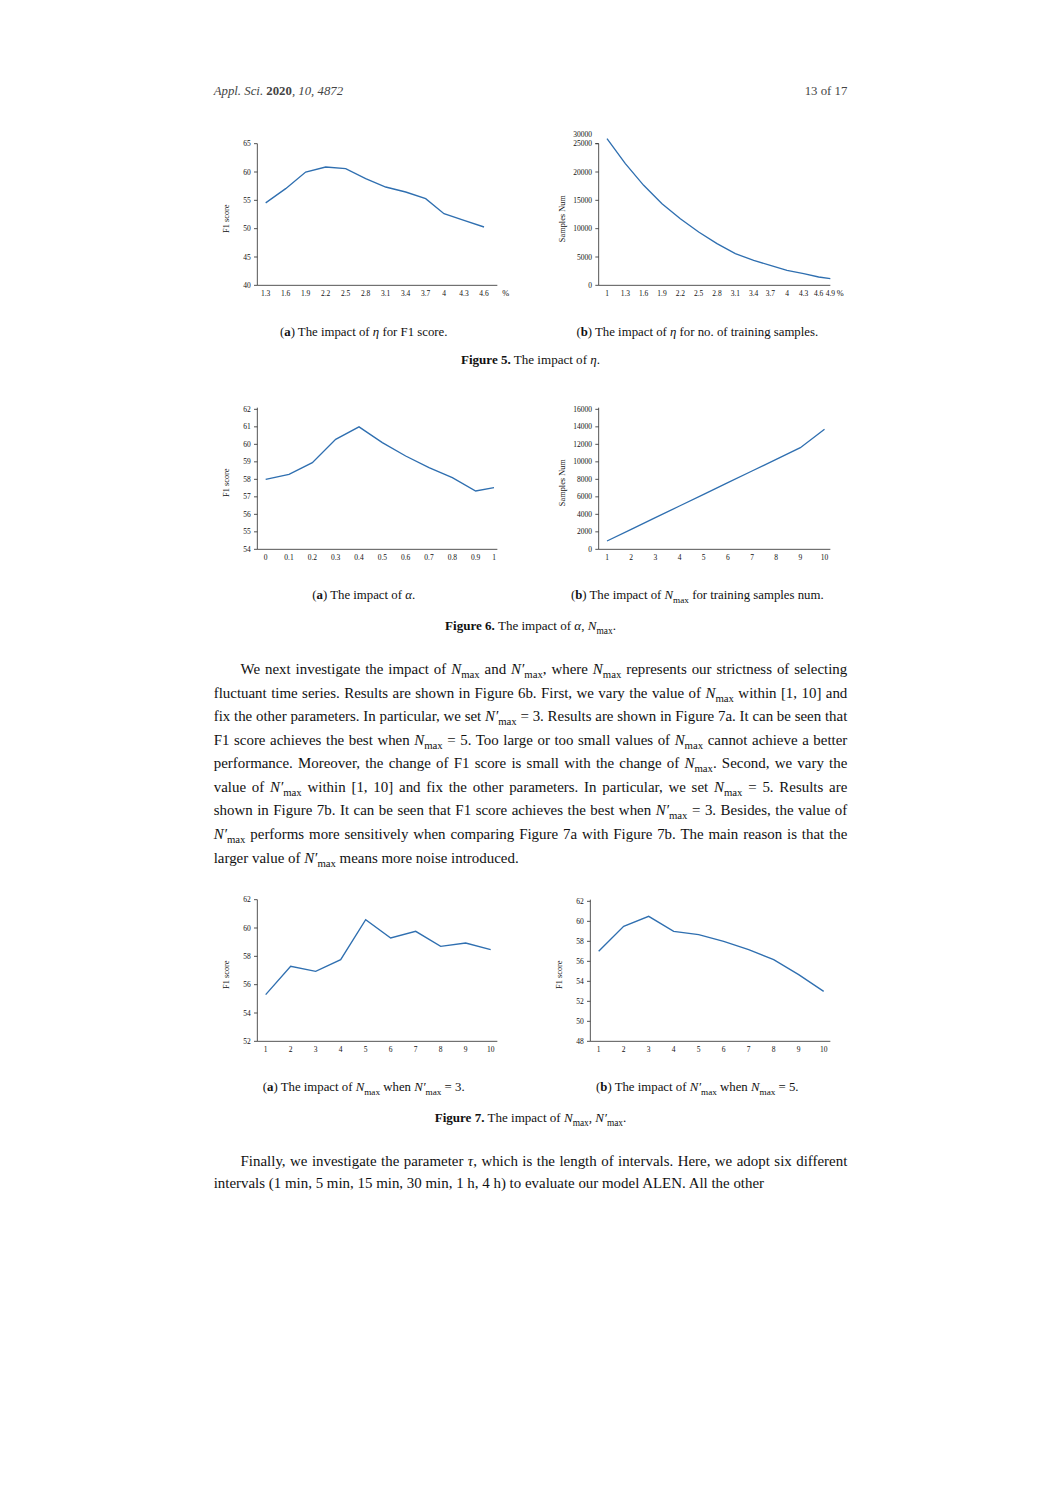Appl. Sci. 2020, 10, 4872
13 of 17
40 45 50 55 60 65 1.3 1.6 1.9 2.2 2.5 2.8 3.1 3.4 3.7 4 4.3 4.6 % F1 score
(a) The impact of η for F1 score.
0 5000 10000 15000 20000 25000 30000 1 1.3 1.6 1.9 2.2 2.5 2.8 3.1 3.4 3.7 4 4.3 4.6 4.9 % Samples Num
(b) The impact of η for no. of training samples.
Figure 5. The impact of η.
54 55 56 57 58 59 60 61 62 0 0.1 0.2 0.3 0.4 0.5 0.6 0.7 0.8 0.9 1 F1 score
(a) The impact of α.
0 2000 4000 6000 8000 10000 12000 14000 16000 1 2 3 4 5 6 7 8 9 10 Samples Num
(b) The impact of Nmax for training samples num.
Figure 6. The impact of α, Nmax.
We next investigate the impact of Nmax and N′max, where Nmax represents our strictness of selecting fluctuant time series. Results are shown in Figure 6b. First, we vary the value of Nmax within [1, 10] and fix the other parameters. In particular, we set N′max = 3. Results are shown in Figure 7a. It can be seen that F1 score achieves the best when Nmax = 5. Too large or too small values of Nmax cannot achieve a better performance. Moreover, the change of F1 score is small with the change of Nmax. Second, we vary the value of N′max within [1, 10] and fix the other parameters. In particular, we set Nmax = 5. Results are shown in Figure 7b. It can be seen that F1 score achieves the best when N′max = 3. Besides, the value of N′max performs more sensitively when comparing Figure 7a with Figure 7b. The main reason is that the larger value of N′max means more noise introduced.
52 54 56 58 60 62 1 2 3 4 5 6 7 8 9 10 F1 score
(a) The impact of Nmax when N′max = 3.
48 50 52 54 56 58 60 62 1 2 3 4 5 6 7 8 9 10 F1 score
(b) The impact of N′max when Nmax = 5.
Figure 7. The impact of Nmax, N′max.
Finally, we investigate the parameter τ, which is the length of intervals. Here, we adopt six different intervals (1 min, 5 min, 15 min, 30 min, 1 h, 4 h) to evaluate our model ALEN. All the other